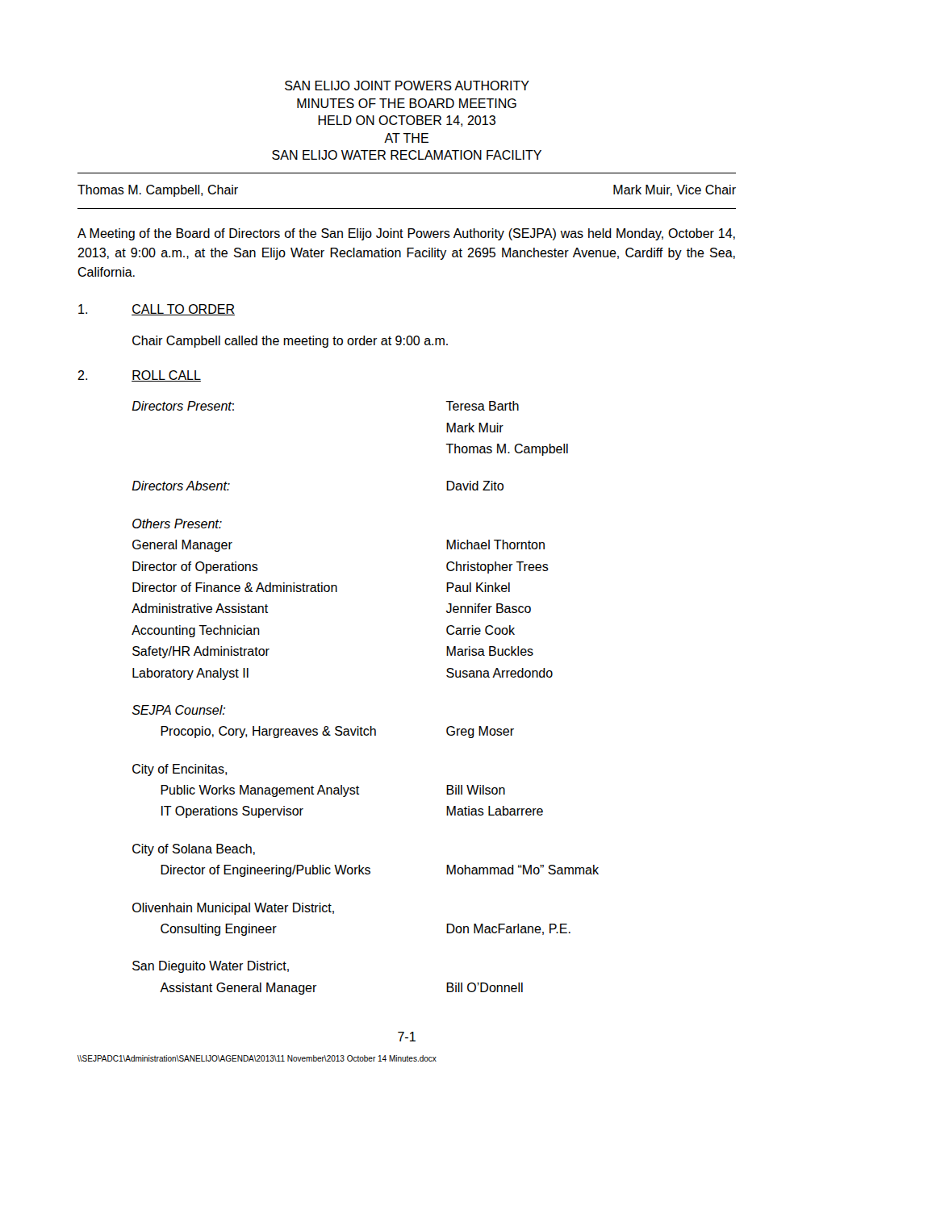SAN ELIJO JOINT POWERS AUTHORITY
MINUTES OF THE BOARD MEETING
HELD ON OCTOBER 14, 2013
AT THE
SAN ELIJO WATER RECLAMATION FACILITY
Thomas M. Campbell, Chair Mark Muir, Vice Chair
A Meeting of the Board of Directors of the San Elijo Joint Powers Authority (SEJPA) was held Monday, October 14, 2013, at 9:00 a.m., at the San Elijo Water Reclamation Facility at 2695 Manchester Avenue, Cardiff by the Sea, California.
CALL TO ORDER
Chair Campbell called the meeting to order at 9:00 a.m.
ROLL CALL
| Directors Present : | Teresa Barth |
| | Mark Muir |
| | Thomas M. Campbell |
| Directors Absent: | David Zito |
| Others Present: | |
| General Manager | Michael Thornton |
| Director of Operations | Christopher Trees |
| Director of Finance & Administration | Paul Kinkel |
| Administrative Assistant | Jennifer Basco |
| Accounting Technician | Carrie Cook |
| Safety/HR Administrator | Marisa Buckles |
| Laboratory Analyst II | Susana Arredondo |
| SEJPA Counsel: | |
| Procopio, Cory, Hargreaves & Savitch | Greg Moser |
| City of Encinitas, | |
| Public Works Management Analyst | Bill Wilson |
| IT Operations Supervisor | Matias Labarrere |
| City of Solana Beach, | |
| Director of Engineering/Public Works | Mohammad “Mo” Sammak |
| Olivenhain Municipal Water District, | |
| Consulting Engineer | Don MacFarlane, P.E. |
| San Dieguito Water District, | |
| Assistant General Manager | Bill O’Donnell |
7-1
\\SEJPADC1\Administration\SANELIJO\AGENDA\2013\11 November\2013 October 14 Minutes.docx